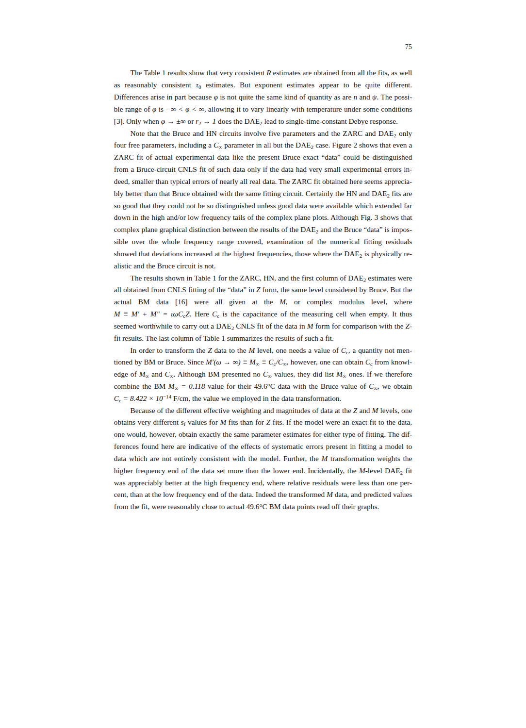75
The Table 1 results show that very consistent R estimates are obtained from all the fits, as well as reasonably consistent τ0 estimates. But exponent estimates appear to be quite different. Differences arise in part because φ is not quite the same kind of quantity as are n and ψ. The possible range of φ is −∞ < φ < ∞, allowing it to vary linearly with temperature under some conditions [3]. Only when φ → ±∞ or r2 → 1 does the DAE2 lead to single-time-constant Debye response.
Note that the Bruce and HN circuits involve five parameters and the ZARC and DAE2 only four free parameters, including a C∞ parameter in all but the DAE2 case. Figure 2 shows that even a ZARC fit of actual experimental data like the present Bruce exact “data” could be distinguished from a Bruce-circuit CNLS fit of such data only if the data had very small experimental errors indeed, smaller than typical errors of nearly all real data. The ZARC fit obtained here seems appreciably better than that Bruce obtained with the same fitting circuit. Certainly the HN and DAE2 fits are so good that they could not be so distinguished unless good data were available which extended far down in the high and/or low frequency tails of the complex plane plots. Although Fig. 3 shows that complex plane graphical distinction between the results of the DAE2 and the Bruce “data” is impossible over the whole frequency range covered, examination of the numerical fitting residuals showed that deviations increased at the highest frequencies, those where the DAE2 is physically realistic and the Bruce circuit is not.
The results shown in Table 1 for the ZARC, HN, and the first column of DAE2 estimates were all obtained from CNLS fitting of the “data” in Z form, the same level considered by Bruce. But the actual BM data [16] were all given at the M, or complex modulus level, where M ≡ M′ + M″ = ιωCcZ. Here Cc is the capacitance of the measuring cell when empty. It thus seemed worthwhile to carry out a DAE2 CNLS fit of the data in M form for comparison with the Z-fit results. The last column of Table 1 summarizes the results of such a fit.
In order to transform the Z data to the M level, one needs a value of Cc, a quantity not mentioned by BM or Bruce. Since M′(ω → ∞) ≡ M∞ ≡ Cc/C∞, however, one can obtain Cc from knowledge of M∞ and C∞. Although BM presented no C∞ values, they did list M∞ ones. If we therefore combine the BM M∞ = 0.118 value for their 49.6°C data with the Bruce value of C∞, we obtain Cc = 8.422 × 10−14 F/cm, the value we employed in the data transformation.
Because of the different effective weighting and magnitudes of data at the Z and M levels, one obtains very different sf values for M fits than for Z fits. If the model were an exact fit to the data, one would, however, obtain exactly the same parameter estimates for either type of fitting. The differences found here are indicative of the effects of systematic errors present in fitting a model to data which are not entirely consistent with the model. Further, the M transformation weights the higher frequency end of the data set more than the lower end. Incidentally, the M-level DAE2 fit was appreciably better at the high frequency end, where relative residuals were less than one percent, than at the low frequency end of the data. Indeed the transformed M data, and predicted values from the fit, were reasonably close to actual 49.6°C BM data points read off their graphs.